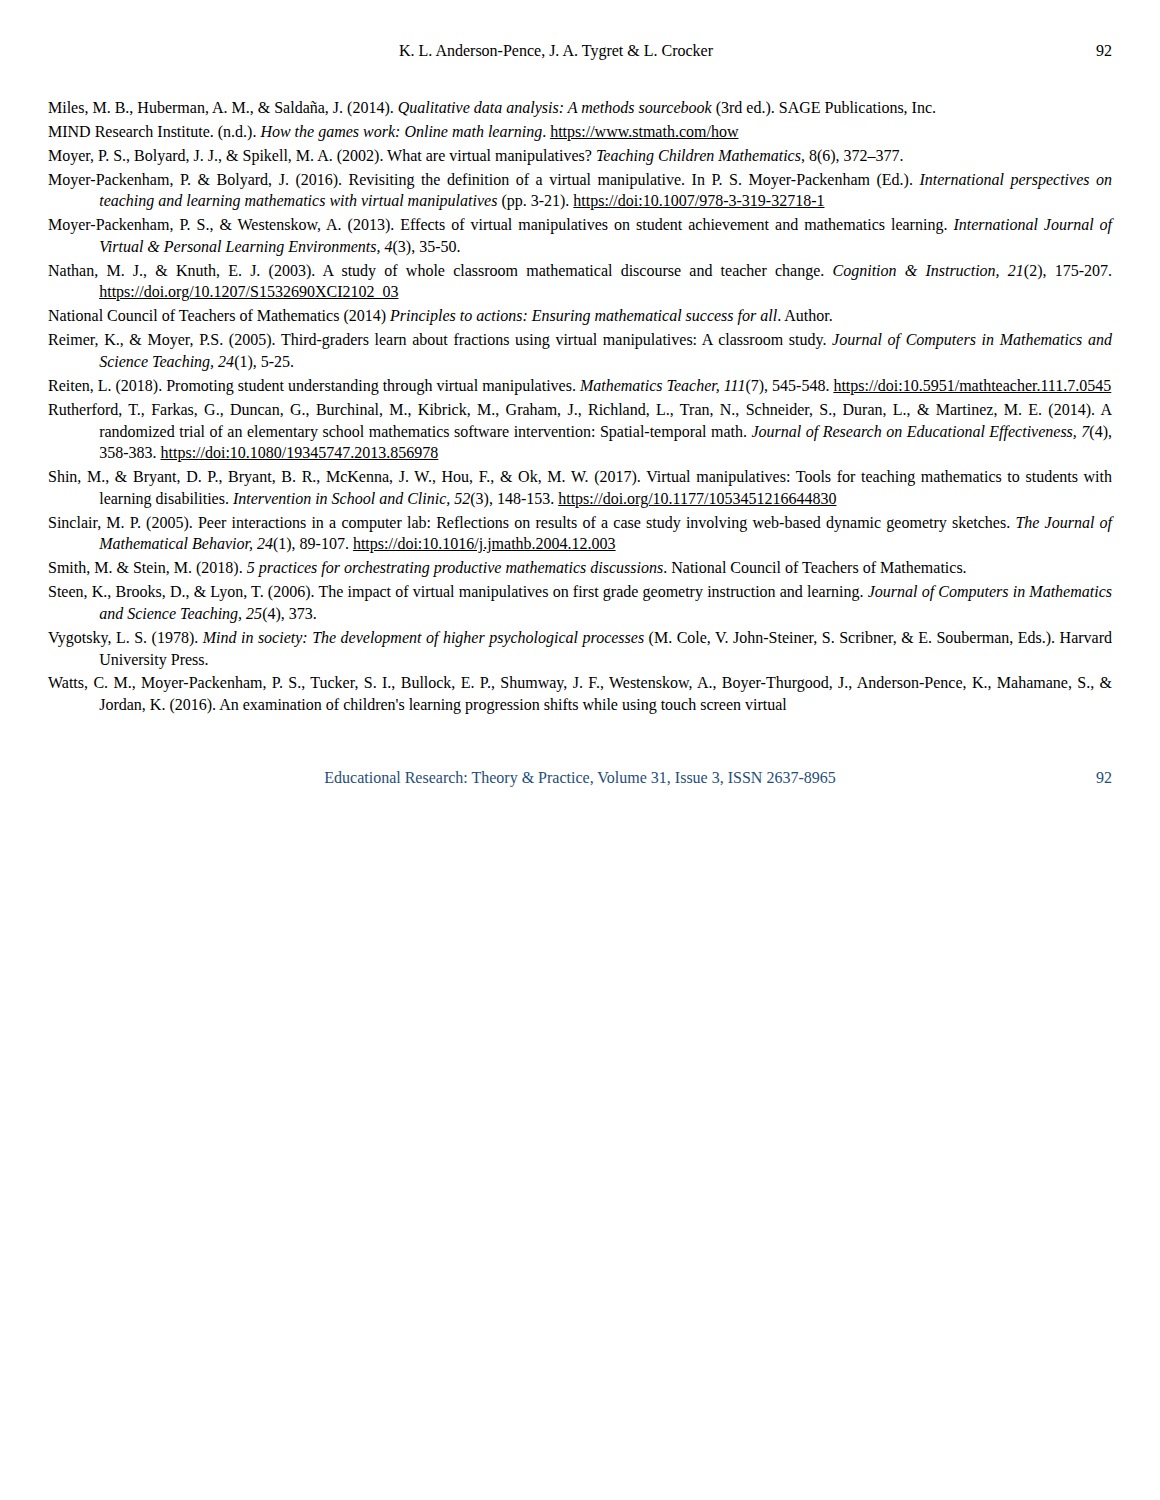K. L. Anderson-Pence, J. A. Tygret & L. Crocker
92
Miles, M. B., Huberman, A. M., & Saldaña, J. (2014). Qualitative data analysis: A methods sourcebook (3rd ed.). SAGE Publications, Inc.
MIND Research Institute. (n.d.). How the games work: Online math learning. https://www.stmath.com/how
Moyer, P. S., Bolyard, J. J., & Spikell, M. A. (2002). What are virtual manipulatives? Teaching Children Mathematics, 8(6), 372–377.
Moyer-Packenham, P. & Bolyard, J. (2016). Revisiting the definition of a virtual manipulative. In P. S. Moyer-Packenham (Ed.). International perspectives on teaching and learning mathematics with virtual manipulatives (pp. 3-21). https://doi:10.1007/978-3-319-32718-1
Moyer-Packenham, P. S., & Westenskow, A. (2013). Effects of virtual manipulatives on student achievement and mathematics learning. International Journal of Virtual & Personal Learning Environments, 4(3), 35-50.
Nathan, M. J., & Knuth, E. J. (2003). A study of whole classroom mathematical discourse and teacher change. Cognition & Instruction, 21(2), 175-207. https://doi.org/10.1207/S1532690XCI2102_03
National Council of Teachers of Mathematics (2014) Principles to actions: Ensuring mathematical success for all. Author.
Reimer, K., & Moyer, P.S. (2005). Third-graders learn about fractions using virtual manipulatives: A classroom study. Journal of Computers in Mathematics and Science Teaching, 24(1), 5-25.
Reiten, L. (2018). Promoting student understanding through virtual manipulatives. Mathematics Teacher, 111(7), 545-548. https://doi:10.5951/mathteacher.111.7.0545
Rutherford, T., Farkas, G., Duncan, G., Burchinal, M., Kibrick, M., Graham, J., Richland, L., Tran, N., Schneider, S., Duran, L., & Martinez, M. E. (2014). A randomized trial of an elementary school mathematics software intervention: Spatial-temporal math. Journal of Research on Educational Effectiveness, 7(4), 358-383. https://doi:10.1080/19345747.2013.856978
Shin, M., & Bryant, D. P., Bryant, B. R., McKenna, J. W., Hou, F., & Ok, M. W. (2017). Virtual manipulatives: Tools for teaching mathematics to students with learning disabilities. Intervention in School and Clinic, 52(3), 148-153. https://doi.org/10.1177/1053451216644830
Sinclair, M. P. (2005). Peer interactions in a computer lab: Reflections on results of a case study involving web-based dynamic geometry sketches. The Journal of Mathematical Behavior, 24(1), 89-107. https://doi:10.1016/j.jmathb.2004.12.003
Smith, M. & Stein, M. (2018). 5 practices for orchestrating productive mathematics discussions. National Council of Teachers of Mathematics.
Steen, K., Brooks, D., & Lyon, T. (2006). The impact of virtual manipulatives on first grade geometry instruction and learning. Journal of Computers in Mathematics and Science Teaching, 25(4), 373.
Vygotsky, L. S. (1978). Mind in society: The development of higher psychological processes (M. Cole, V. John-Steiner, S. Scribner, & E. Souberman, Eds.). Harvard University Press.
Watts, C. M., Moyer-Packenham, P. S., Tucker, S. I., Bullock, E. P., Shumway, J. F., Westenskow, A., Boyer-Thurgood, J., Anderson-Pence, K., Mahamane, S., & Jordan, K. (2016). An examination of children's learning progression shifts while using touch screen virtual
Educational Research: Theory & Practice, Volume 31, Issue 3, ISSN 2637-8965
92